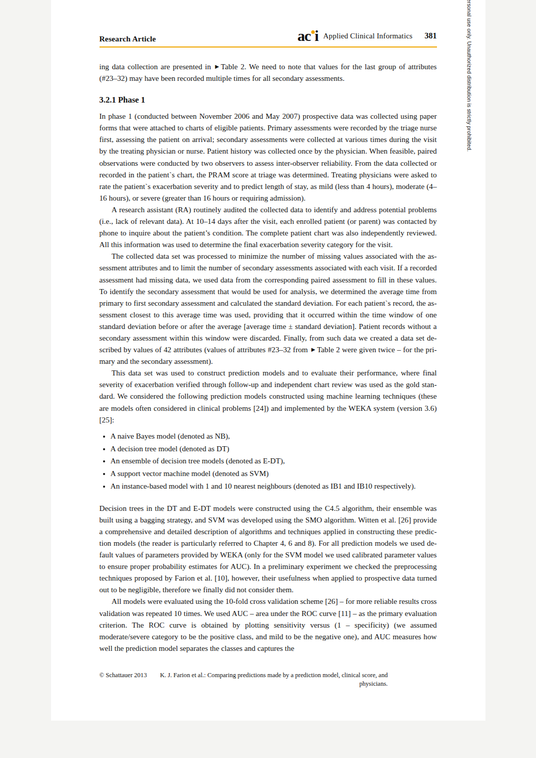Research Article
ac i Applied Clinical Informatics 381
ing data collection are presented in ►Table 2. We need to note that values for the last group of attributes (#23–32) may have been recorded multiple times for all secondary assessments.
3.2.1 Phase 1
In phase 1 (conducted between November 2006 and May 2007) prospective data was collected using paper forms that were attached to charts of eligible patients. Primary assessments were recorded by the triage nurse first, assessing the patient on arrival; secondary assessments were collected at various times during the visit by the treating physician or nurse. Patient history was collected once by the physician. When feasible, paired observations were conducted by two observers to assess inter-observer reliability. From the data collected or recorded in the patient`s chart, the PRAM score at triage was determined. Treating physicians were asked to rate the patient`s exacerbation severity and to predict length of stay, as mild (less than 4 hours), moderate (4–16 hours), or severe (greater than 16 hours or requiring admission).
A research assistant (RA) routinely audited the collected data to identify and address potential problems (i.e., lack of relevant data). At 10–14 days after the visit, each enrolled patient (or parent) was contacted by phone to inquire about the patient’s condition. The complete patient chart was also independently reviewed. All this information was used to determine the final exacerbation severity category for the visit.
The collected data set was processed to minimize the number of missing values associated with the assessment attributes and to limit the number of secondary assessments associated with each visit. If a recorded assessment had missing data, we used data from the corresponding paired assessment to fill in these values. To identify the secondary assessment that would be used for analysis, we determined the average time from primary to first secondary assessment and calculated the standard deviation. For each patient`s record, the assessment closest to this average time was used, providing that it occurred within the time window of one standard deviation before or after the average [average time ± standard deviation]. Patient records without a secondary assessment within this window were discarded. Finally, from such data we created a data set described by values of 42 attributes (values of attributes #23–32 from ►Table 2 were given twice – for the primary and the secondary assessment).
This data set was used to construct prediction models and to evaluate their performance, where final severity of exacerbation verified through follow-up and independent chart review was used as the gold standard. We considered the following prediction models constructed using machine learning techniques (these are models often considered in clinical problems [24]) and implemented by the WEKA system (version 3.6) [25]:
A naive Bayes model (denoted as NB),
A decision tree model (denoted as DT)
An ensemble of decision tree models (denoted as E-DT),
A support vector machine model (denoted as SVM)
An instance-based model with 1 and 10 nearest neighbours (denoted as IB1 and IB10 respectively).
Decision trees in the DT and E-DT models were constructed using the C4.5 algorithm, their ensemble was built using a bagging strategy, and SVM was developed using the SMO algorithm. Witten et al. [26] provide a comprehensive and detailed description of algorithms and techniques applied in constructing these prediction models (the reader is particularly referred to Chapter 4, 6 and 8). For all prediction models we used default values of parameters provided by WEKA (only for the SVM model we used calibrated parameter values to ensure proper probability estimates for AUC). In a preliminary experiment we checked the preprocessing techniques proposed by Farion et al. [10], however, their usefulness when applied to prospective data turned out to be negligible, therefore we finally did not consider them.
All models were evaluated using the 10-fold cross validation scheme [26] – for more reliable results cross validation was repeated 10 times. We used AUC – area under the ROC curve [11] – as the primary evaluation criterion. The ROC curve is obtained by plotting sensitivity versus (1 – specificity) (we assumed moderate/severe category to be the positive class, and mild to be the negative one), and AUC measures how well the prediction model separates the classes and captures the
© Schattauer 2013
K. J. Farion et al.: Comparing predictions made by a prediction model, clinical score, and physicians.
This document was downloaded for personal use only. Unauthorized distribution is strictly prohibited.